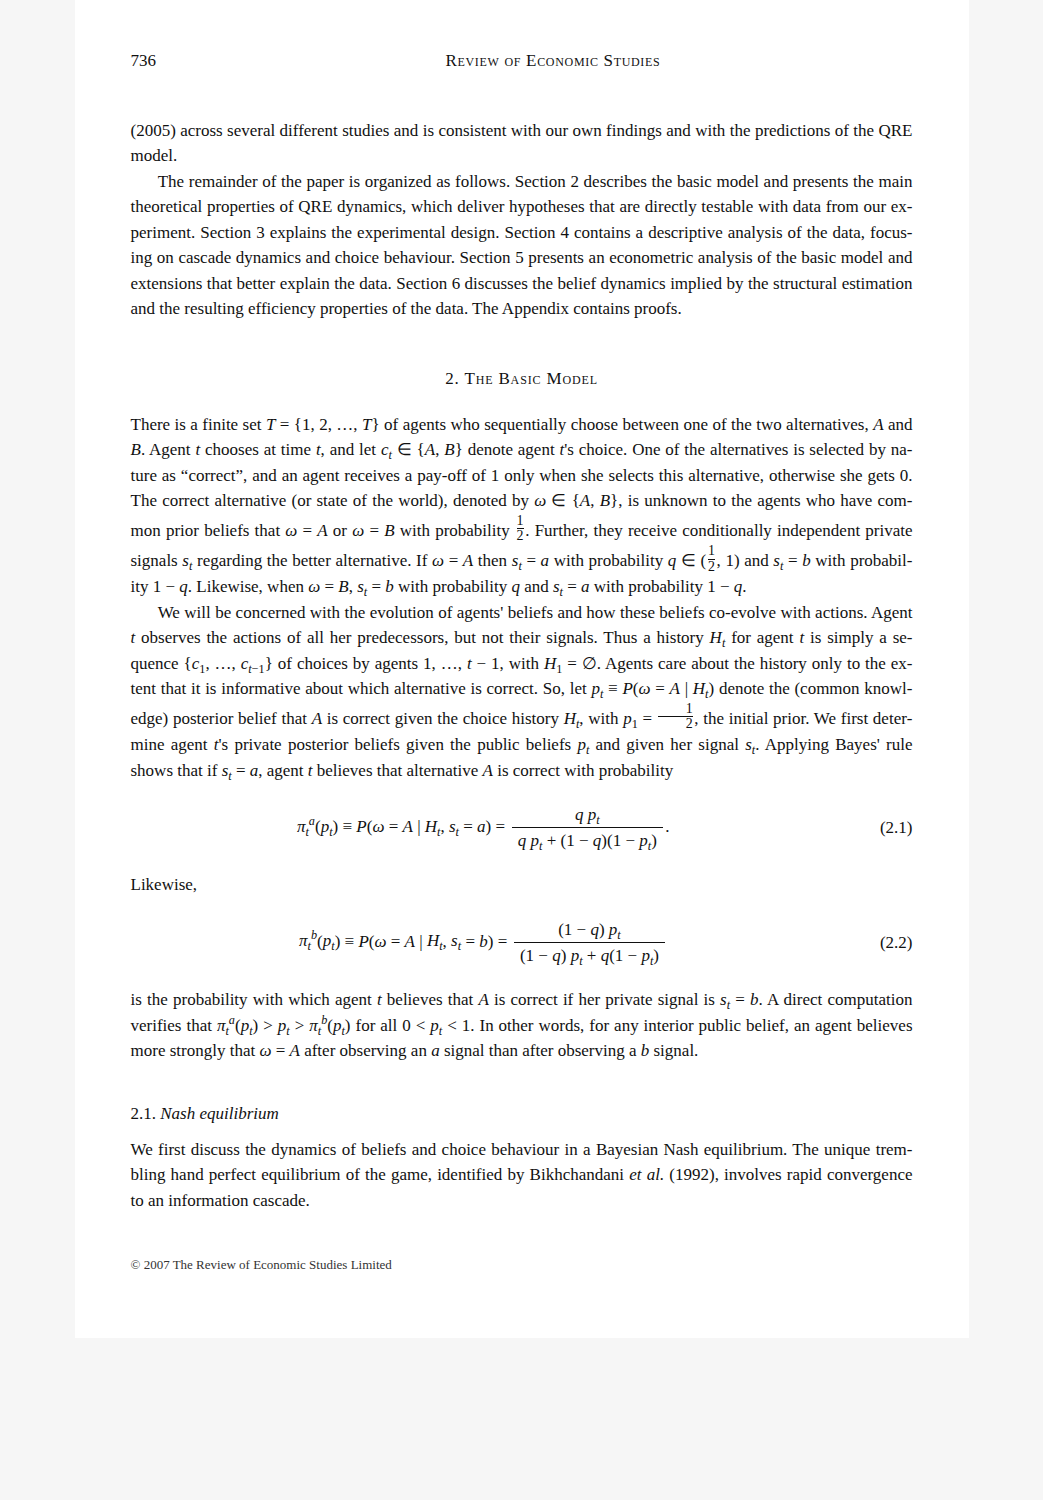736 Review of Economic Studies
(2005) across several different studies and is consistent with our own findings and with the predictions of the QRE model.
The remainder of the paper is organized as follows. Section 2 describes the basic model and presents the main theoretical properties of QRE dynamics, which deliver hypotheses that are directly testable with data from our experiment. Section 3 explains the experimental design. Section 4 contains a descriptive analysis of the data, focusing on cascade dynamics and choice behaviour. Section 5 presents an econometric analysis of the basic model and extensions that better explain the data. Section 6 discusses the belief dynamics implied by the structural estimation and the resulting efficiency properties of the data. The Appendix contains proofs.
2. The Basic Model
There is a finite set T = {1, 2, …, T} of agents who sequentially choose between one of the two alternatives, A and B. Agent t chooses at time t, and let ct ∈ {A, B} denote agent t's choice. One of the alternatives is selected by nature as “correct”, and an agent receives a pay-off of 1 only when she selects this alternative, otherwise she gets 0. The correct alternative (or state of the world), denoted by ω ∈ {A, B}, is unknown to the agents who have common prior beliefs that ω = A or ω = B with probability 12. Further, they receive conditionally independent private signals st regarding the better alternative. If ω = A then st = a with probability q ∈ (12, 1) and st = b with probability 1 − q. Likewise, when ω = B, st = b with probability q and st = a with probability 1 − q.
We will be concerned with the evolution of agents' beliefs and how these beliefs co-evolve with actions. Agent t observes the actions of all her predecessors, but not their signals. Thus a history Ht for agent t is simply a sequence {c1, …, ct−1} of choices by agents 1, …, t − 1, with H1 = ∅. Agents care about the history only to the extent that it is informative about which alternative is correct. So, let pt ≡ P(ω = A | Ht) denote the (common knowledge) posterior belief that A is correct given the choice history Ht, with p1 = 12, the initial prior. We first determine agent t's private posterior beliefs given the public beliefs pt and given her signal st. Applying Bayes' rule shows that if st = a, agent t believes that alternative A is correct with probability
πta(pt) ≡ P(ω = A | Ht, st = a) = q pt q pt + (1 − q)(1 − pt) . (2.1)
Likewise,
πtb(pt) ≡ P(ω = A | Ht, st = b) = (1 − q) pt (1 − q) pt + q(1 − pt) (2.2)
is the probability with which agent t believes that A is correct if her private signal is st = b. A direct computation verifies that πta(pt) > pt > πtb(pt) for all 0 < pt < 1. In other words, for any interior public belief, an agent believes more strongly that ω = A after observing an a signal than after observing a b signal.
2.1. Nash equilibrium
We first discuss the dynamics of beliefs and choice behaviour in a Bayesian Nash equilibrium. The unique trembling hand perfect equilibrium of the game, identified by Bikhchandani et al. (1992), involves rapid convergence to an information cascade.
© 2007 The Review of Economic Studies Limited